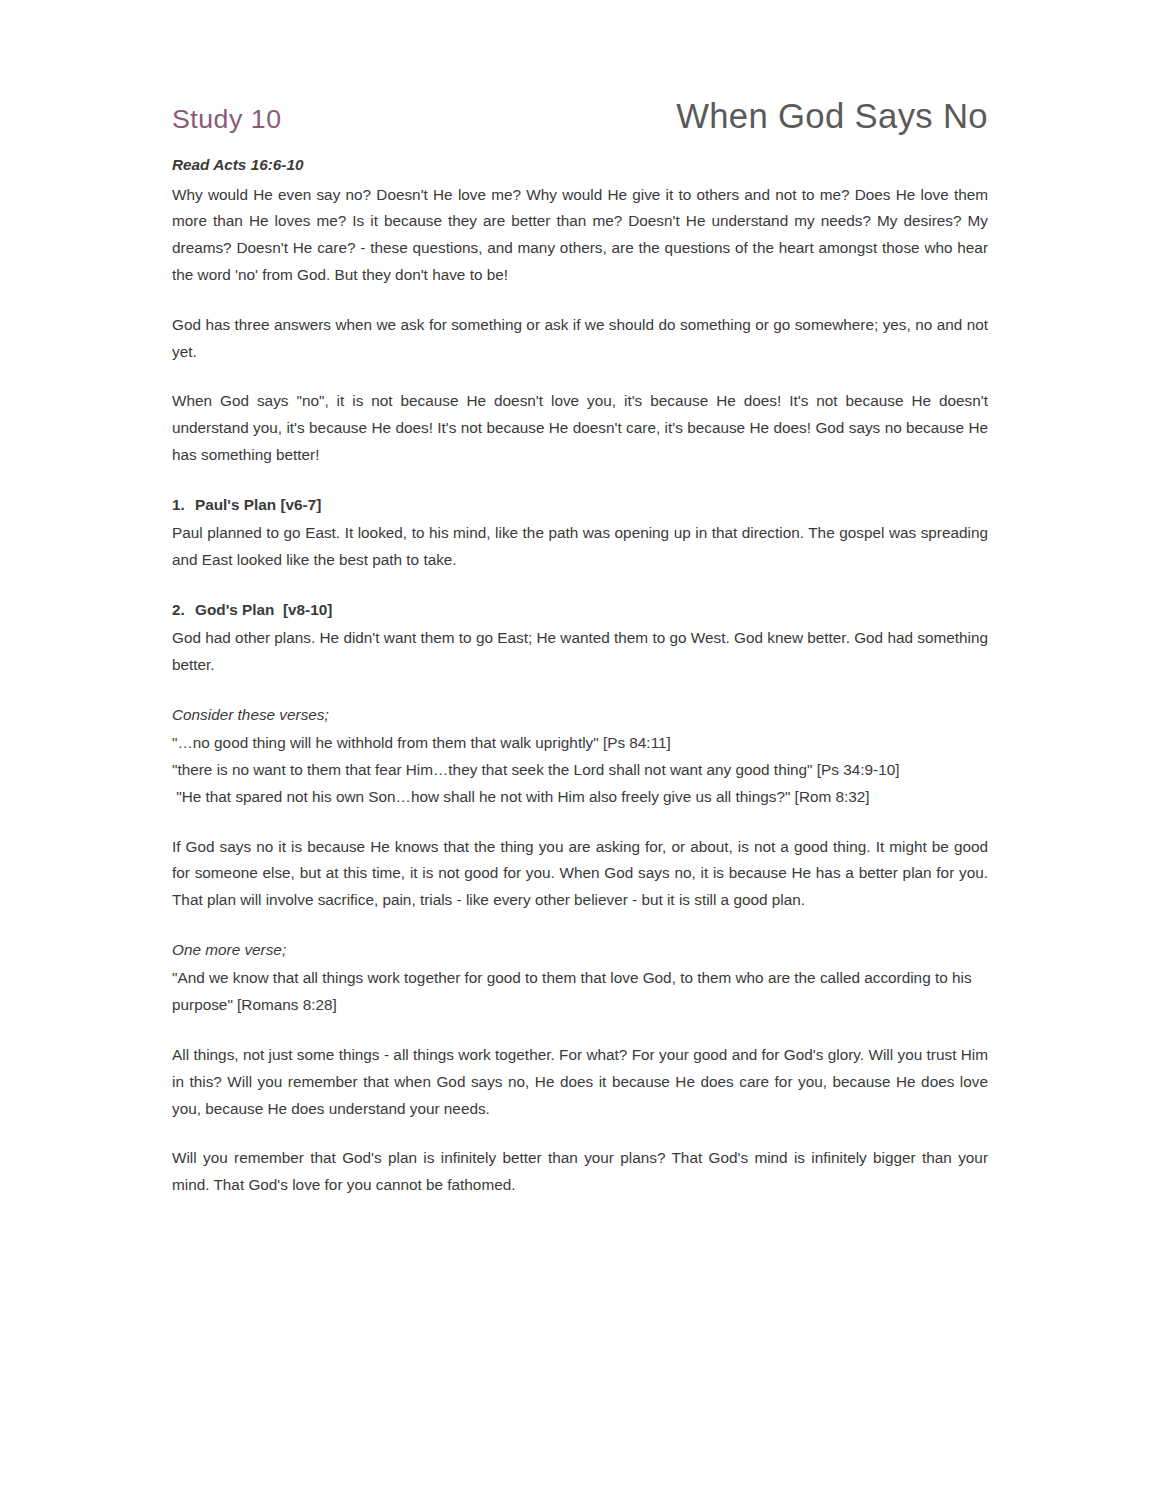Study 10
When God Says No
Read Acts 16:6-10
Why would He even say no? Doesn't He love me? Why would He give it to others and not to me? Does He love them more than He loves me? Is it because they are better than me? Doesn't He understand my needs? My desires? My dreams? Doesn't He care? - these questions, and many others, are the questions of the heart amongst those who hear the word 'no' from God. But they don't have to be!
God has three answers when we ask for something or ask if we should do something or go somewhere; yes, no and not yet.
When God says "no", it is not because He doesn't love you, it's because He does! It's not because He doesn't understand you, it's because He does! It's not because He doesn't care, it's because He does! God says no because He has something better!
1. Paul's Plan [v6-7]
Paul planned to go East. It looked, to his mind, like the path was opening up in that direction. The gospel was spreading and East looked like the best path to take.
2. God's Plan [v8-10]
God had other plans. He didn't want them to go East; He wanted them to go West. God knew better. God had something better.
Consider these verses;
"…no good thing will he withhold from them that walk uprightly" [Ps 84:11]
"there is no want to them that fear Him…they that seek the Lord shall not want any good thing" [Ps 34:9-10]
"He that spared not his own Son…how shall he not with Him also freely give us all things?" [Rom 8:32]
If God says no it is because He knows that the thing you are asking for, or about, is not a good thing. It might be good for someone else, but at this time, it is not good for you. When God says no, it is because He has a better plan for you. That plan will involve sacrifice, pain, trials - like every other believer - but it is still a good plan.
One more verse;
"And we know that all things work together for good to them that love God, to them who are the called according to his purpose" [Romans 8:28]
All things, not just some things - all things work together. For what? For your good and for God's glory. Will you trust Him in this? Will you remember that when God says no, He does it because He does care for you, because He does love you, because He does understand your needs.
Will you remember that God's plan is infinitely better than your plans? That God's mind is infinitely bigger than your mind. That God's love for you cannot be fathomed.